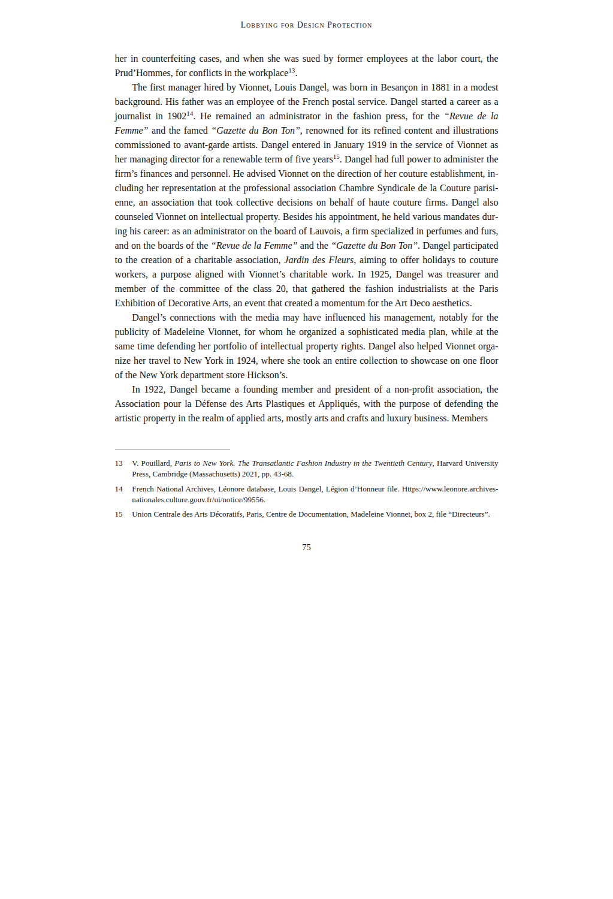Lobbying for Design Protection
her in counterfeiting cases, and when she was sued by former employees at the labor court, the Prud’Hommes, for conflicts in the workplace13.
The first manager hired by Vionnet, Louis Dangel, was born in Besançon in 1881 in a modest background. His father was an employee of the French postal service. Dangel started a career as a journalist in 190214. He remained an administrator in the fashion press, for the “Revue de la Femme” and the famed “Gazette du Bon Ton”, renowned for its refined content and illustrations commissioned to avant-garde artists. Dangel entered in January 1919 in the service of Vionnet as her managing director for a renewable term of five years15. Dangel had full power to administer the firm’s finances and personnel. He advised Vionnet on the direction of her couture establishment, including her representation at the professional association Chambre Syndicale de la Couture parisienne, an association that took collective decisions on behalf of haute couture firms. Dangel also counseled Vionnet on intellectual property. Besides his appointment, he held various mandates during his career: as an administrator on the board of Lauvois, a firm specialized in perfumes and furs, and on the boards of the “Revue de la Femme” and the “Gazette du Bon Ton”. Dangel participated to the creation of a charitable association, Jardin des Fleurs, aiming to offer holidays to couture workers, a purpose aligned with Vionnet’s charitable work. In 1925, Dangel was treasurer and member of the committee of the class 20, that gathered the fashion industrialists at the Paris Exhibition of Decorative Arts, an event that created a momentum for the Art Deco aesthetics.
Dangel’s connections with the media may have influenced his management, notably for the publicity of Madeleine Vionnet, for whom he organized a sophisticated media plan, while at the same time defending her portfolio of intellectual property rights. Dangel also helped Vionnet organize her travel to New York in 1924, where she took an entire collection to showcase on one floor of the New York department store Hickson’s.
In 1922, Dangel became a founding member and president of a non-profit association, the Association pour la Défense des Arts Plastiques et Appliqués, with the purpose of defending the artistic property in the realm of applied arts, mostly arts and crafts and luxury business. Members
13 V. Pouillard, Paris to New York. The Transatlantic Fashion Industry in the Twentieth Century, Harvard University Press, Cambridge (Massachusetts) 2021, pp. 43-68.
14 French National Archives, Léonore database, Louis Dangel, Légion d’Honneur file. Https://www.leonore.archives-nationales.culture.gouv.fr/ui/notice/99556.
15 Union Centrale des Arts Décoratifs, Paris, Centre de Documentation, Madeleine Vionnet, box 2, file “Directeurs”.
75